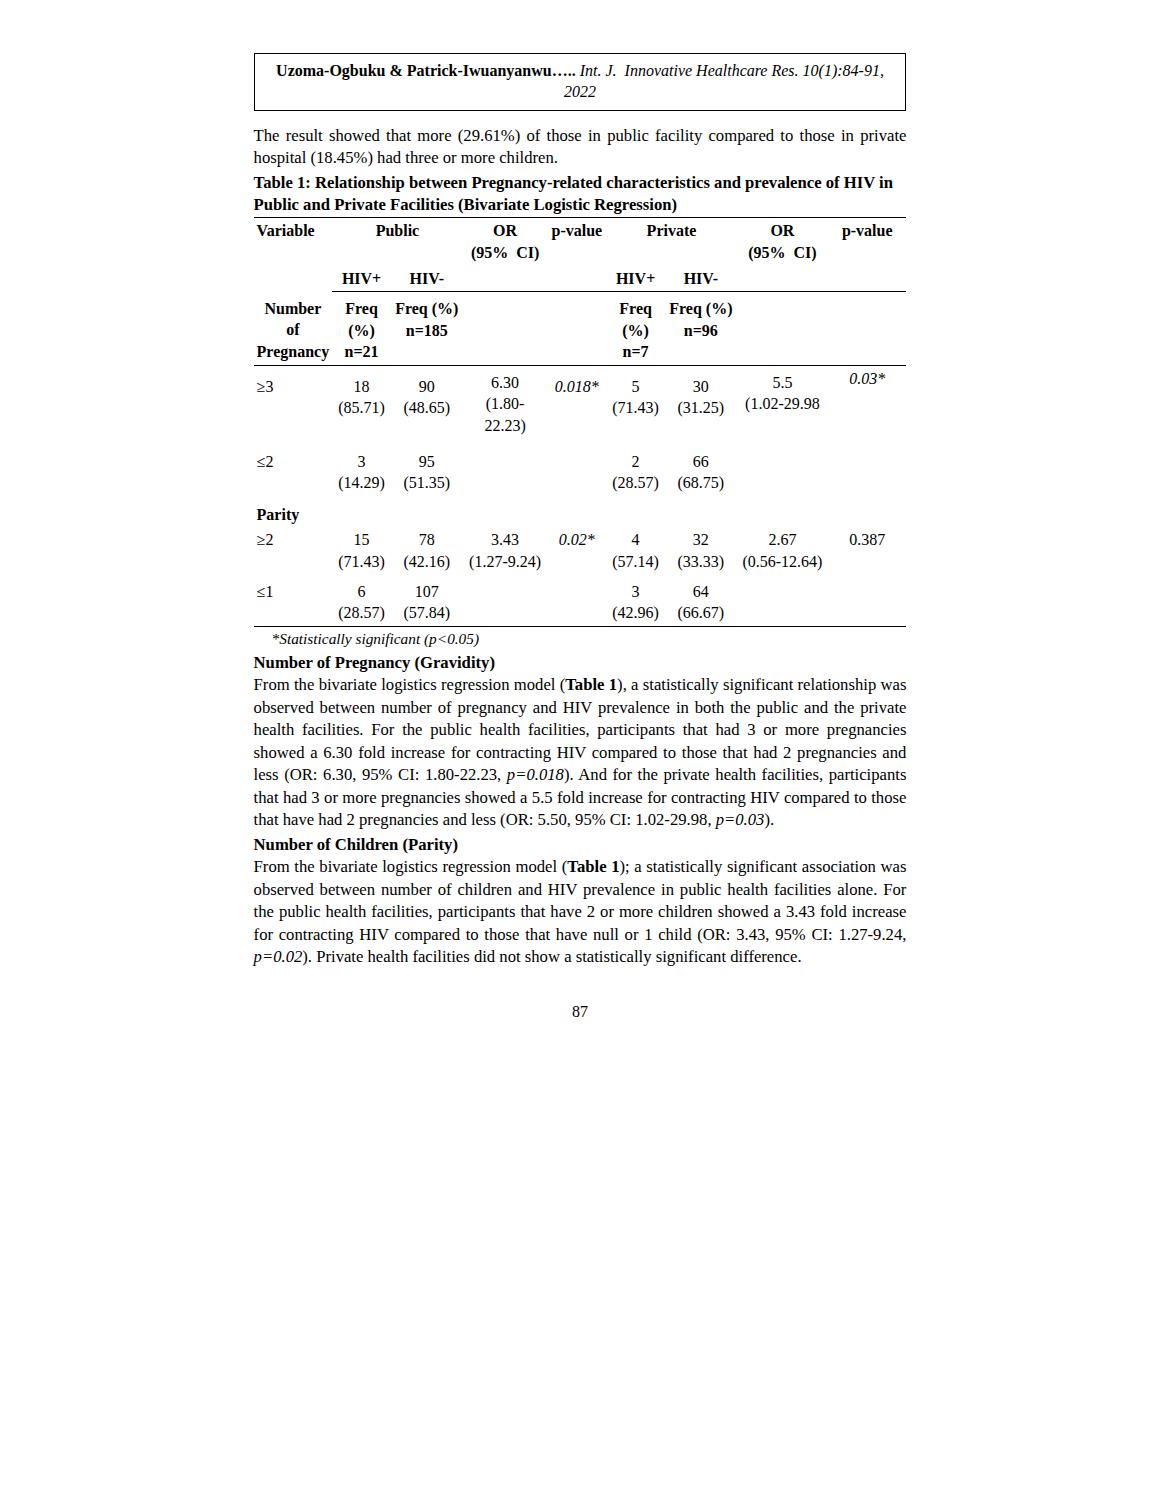Uzoma-Ogbuku & Patrick-Iwuanyanwu….. Int. J. Innovative Healthcare Res. 10(1):84-91, 2022
The result showed that more (29.61%) of those in public facility compared to those in private hospital (18.45%) had three or more children.
Table 1: Relationship between Pregnancy-related characteristics and prevalence of HIV in Public and Private Facilities (Bivariate Logistic Regression)
| Variable | Public | OR (95% CI) | p-value | Private | OR (95% CI) | p-value |
| --- | --- | --- | --- | --- | --- | --- |
| HIV+ | HIV- | | | HIV+ | HIV- | | |
| Number of Pregnancy | Freq (%) n=21 | Freq (%) n=185 | | | Freq (%) n=7 | Freq (%) n=96 | | |
| ≥3 | 18 (85.71) | 90 (48.65) | 6.30 (1.80-22.23) | 0.018* | 5 (71.43) | 30 (31.25) | 5.5 (1.02-29.98 | 0.03* |
| ≤2 | 3 (14.29) | 95 (51.35) | | | 2 (28.57) | 66 (68.75) | | |
| Parity | | | | | | | | |
| ≥2 | 15 (71.43) | 78 (42.16) | 3.43 (1.27-9.24) | 0.02* | 4 (57.14) | 32 (33.33) | 2.67 (0.56-12.64) | 0.387 |
| ≤1 | 6 (28.57) | 107 (57.84) | | | 3 (42.96) | 64 (66.67) | | |
*Statistically significant (p<0.05)
Number of Pregnancy (Gravidity)
From the bivariate logistics regression model (Table 1), a statistically significant relationship was observed between number of pregnancy and HIV prevalence in both the public and the private health facilities. For the public health facilities, participants that had 3 or more pregnancies showed a 6.30 fold increase for contracting HIV compared to those that had 2 pregnancies and less (OR: 6.30, 95% CI: 1.80-22.23, p=0.018). And for the private health facilities, participants that had 3 or more pregnancies showed a 5.5 fold increase for contracting HIV compared to those that have had 2 pregnancies and less (OR: 5.50, 95% CI: 1.02-29.98, p=0.03).
Number of Children (Parity)
From the bivariate logistics regression model (Table 1); a statistically significant association was observed between number of children and HIV prevalence in public health facilities alone. For the public health facilities, participants that have 2 or more children showed a 3.43 fold increase for contracting HIV compared to those that have null or 1 child (OR: 3.43, 95% CI: 1.27-9.24, p=0.02). Private health facilities did not show a statistically significant difference.
87